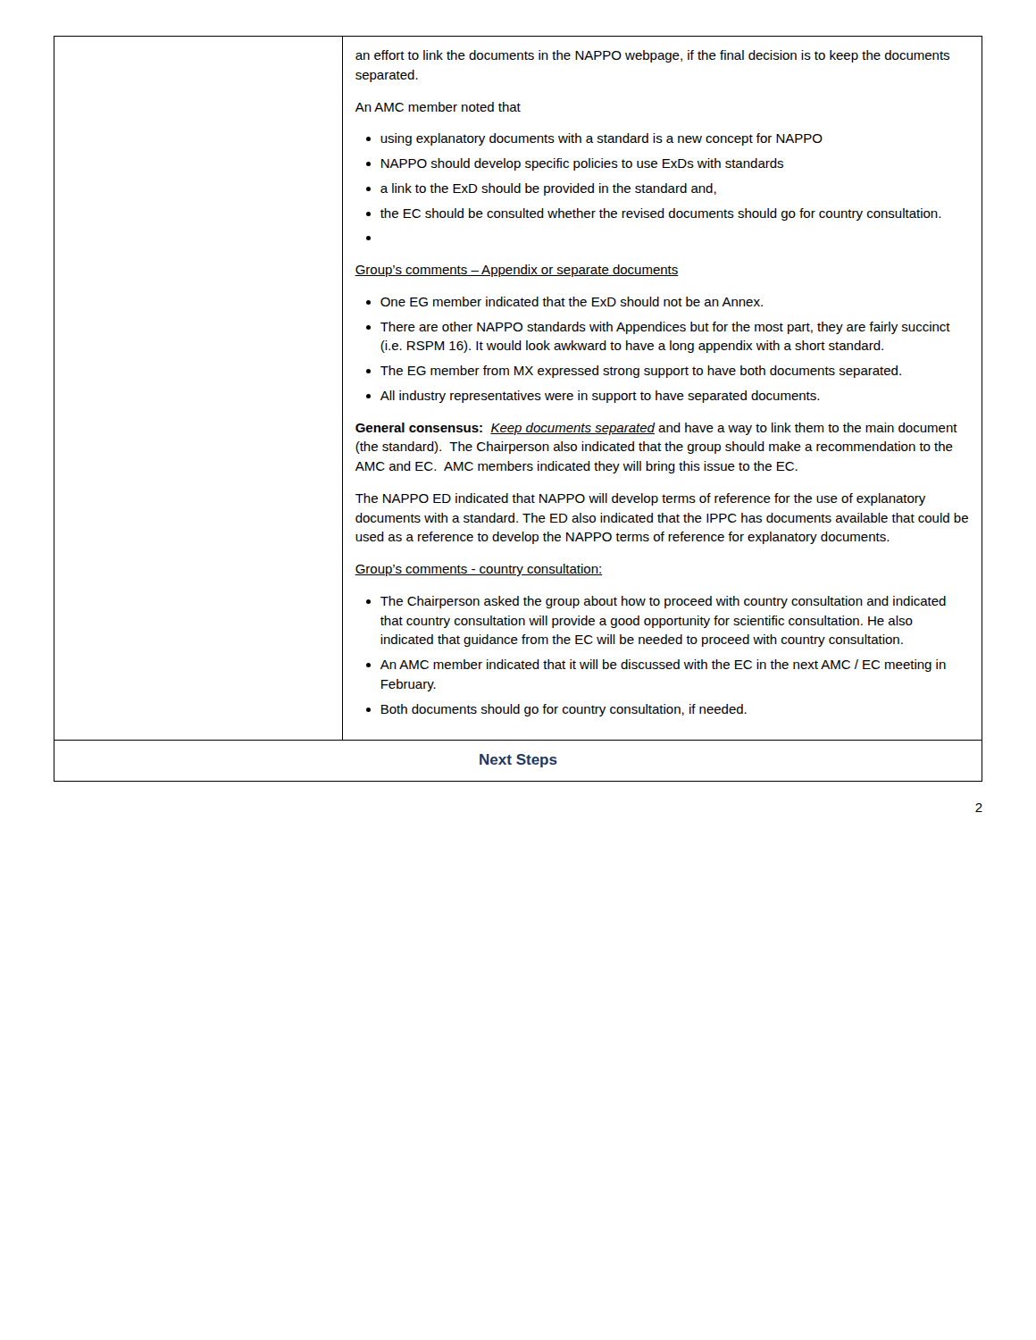| | an effort to link the documents in the NAPPO webpage, if the final decision is to keep the documents separated. An AMC member noted that using explanatory documents with a standard is a new concept for NAPPO NAPPO should develop specific policies to use ExDs with standards a link to the ExD should be provided in the standard and, the EC should be consulted whether the revised documents should go for country consultation. Group’s comments – Appendix or separate documents One EG member indicated that the ExD should not be an Annex. There are other NAPPO standards with Appendices but for the most part, they are fairly succinct (i.e. RSPM 16). It would look awkward to have a long appendix with a short standard. The EG member from MX expressed strong support to have both documents separated. All industry representatives were in support to have separated documents. General consensus: Keep documents separated and have a way to link them to the main document (the standard). The Chairperson also indicated that the group should make a recommendation to the AMC and EC. AMC members indicated they will bring this issue to the EC. The NAPPO ED indicated that NAPPO will develop terms of reference for the use of explanatory documents with a standard. The ED also indicated that the IPPC has documents available that could be used as a reference to develop the NAPPO terms of reference for explanatory documents. Group’s comments - country consultation: The Chairperson asked the group about how to proceed with country consultation and indicated that country consultation will provide a good opportunity for scientific consultation. He also indicated that guidance from the EC will be needed to proceed with country consultation. An AMC member indicated that it will be discussed with the EC in the next AMC / EC meeting in February. Both documents should go for country consultation, if needed. |
| Next Steps |
2